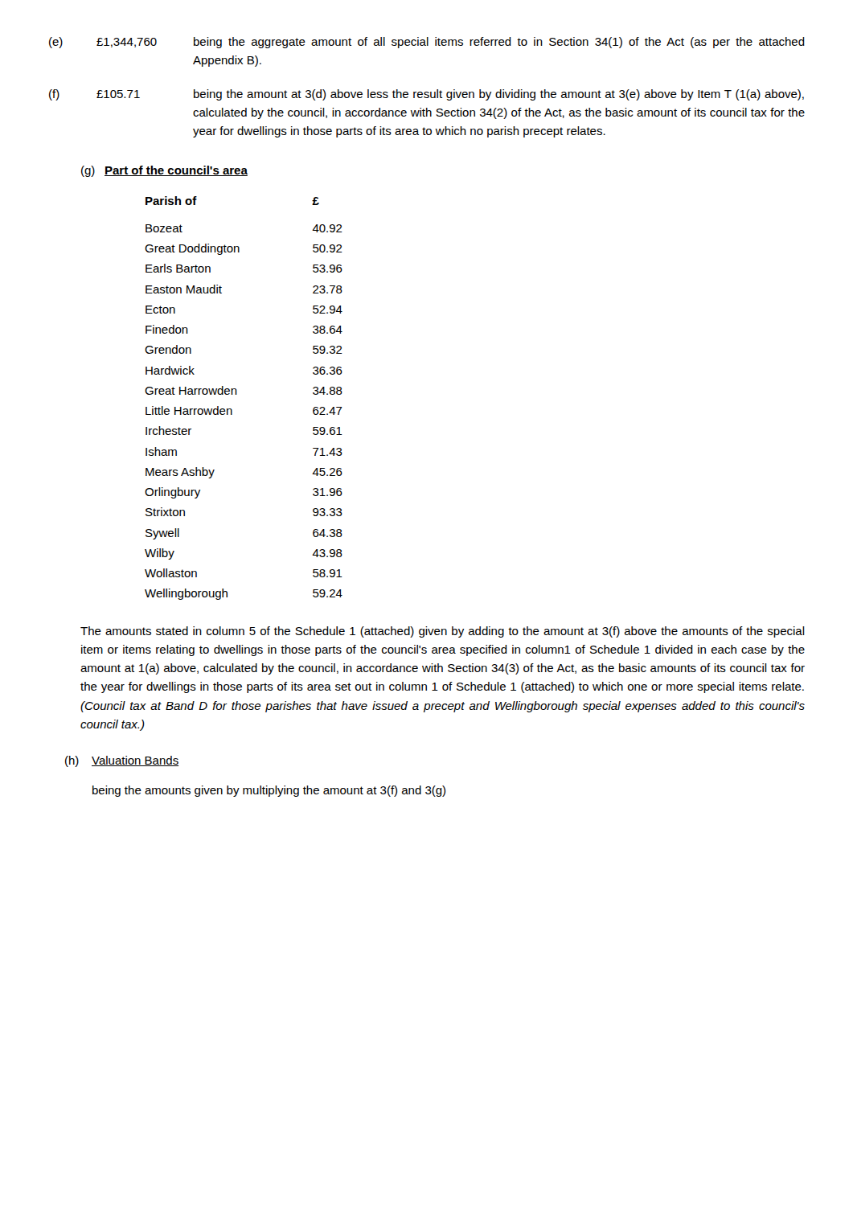(e)
£1,344,760
being the aggregate amount of all special items referred to in Section 34(1) of the Act (as per the attached Appendix B).
(f)
£105.71
being the amount at 3(d) above less the result given by dividing the amount at 3(e) above by Item T (1(a) above), calculated by the council, in accordance with Section 34(2) of the Act, as the basic amount of its council tax for the year for dwellings in those parts of its area to which no parish precept relates.
(g) Part of the council's area
| Parish of | £ |
| --- | --- |
| Bozeat | 40.92 |
| Great Doddington | 50.92 |
| Earls Barton | 53.96 |
| Easton Maudit | 23.78 |
| Ecton | 52.94 |
| Finedon | 38.64 |
| Grendon | 59.32 |
| Hardwick | 36.36 |
| Great Harrowden | 34.88 |
| Little Harrowden | 62.47 |
| Irchester | 59.61 |
| Isham | 71.43 |
| Mears Ashby | 45.26 |
| Orlingbury | 31.96 |
| Strixton | 93.33 |
| Sywell | 64.38 |
| Wilby | 43.98 |
| Wollaston | 58.91 |
| Wellingborough | 59.24 |
The amounts stated in column 5 of the Schedule 1 (attached) given by adding to the amount at 3(f) above the amounts of the special item or items relating to dwellings in those parts of the council's area specified in column1 of Schedule 1 divided in each case by the amount at 1(a) above, calculated by the council, in accordance with Section 34(3) of the Act, as the basic amounts of its council tax for the year for dwellings in those parts of its area set out in column 1 of Schedule 1 (attached) to which one or more special items relate. (Council tax at Band D for those parishes that have issued a precept and Wellingborough special expenses added to this council's council tax.)
(h) Valuation Bands
being the amounts given by multiplying the amount at 3(f) and 3(g)